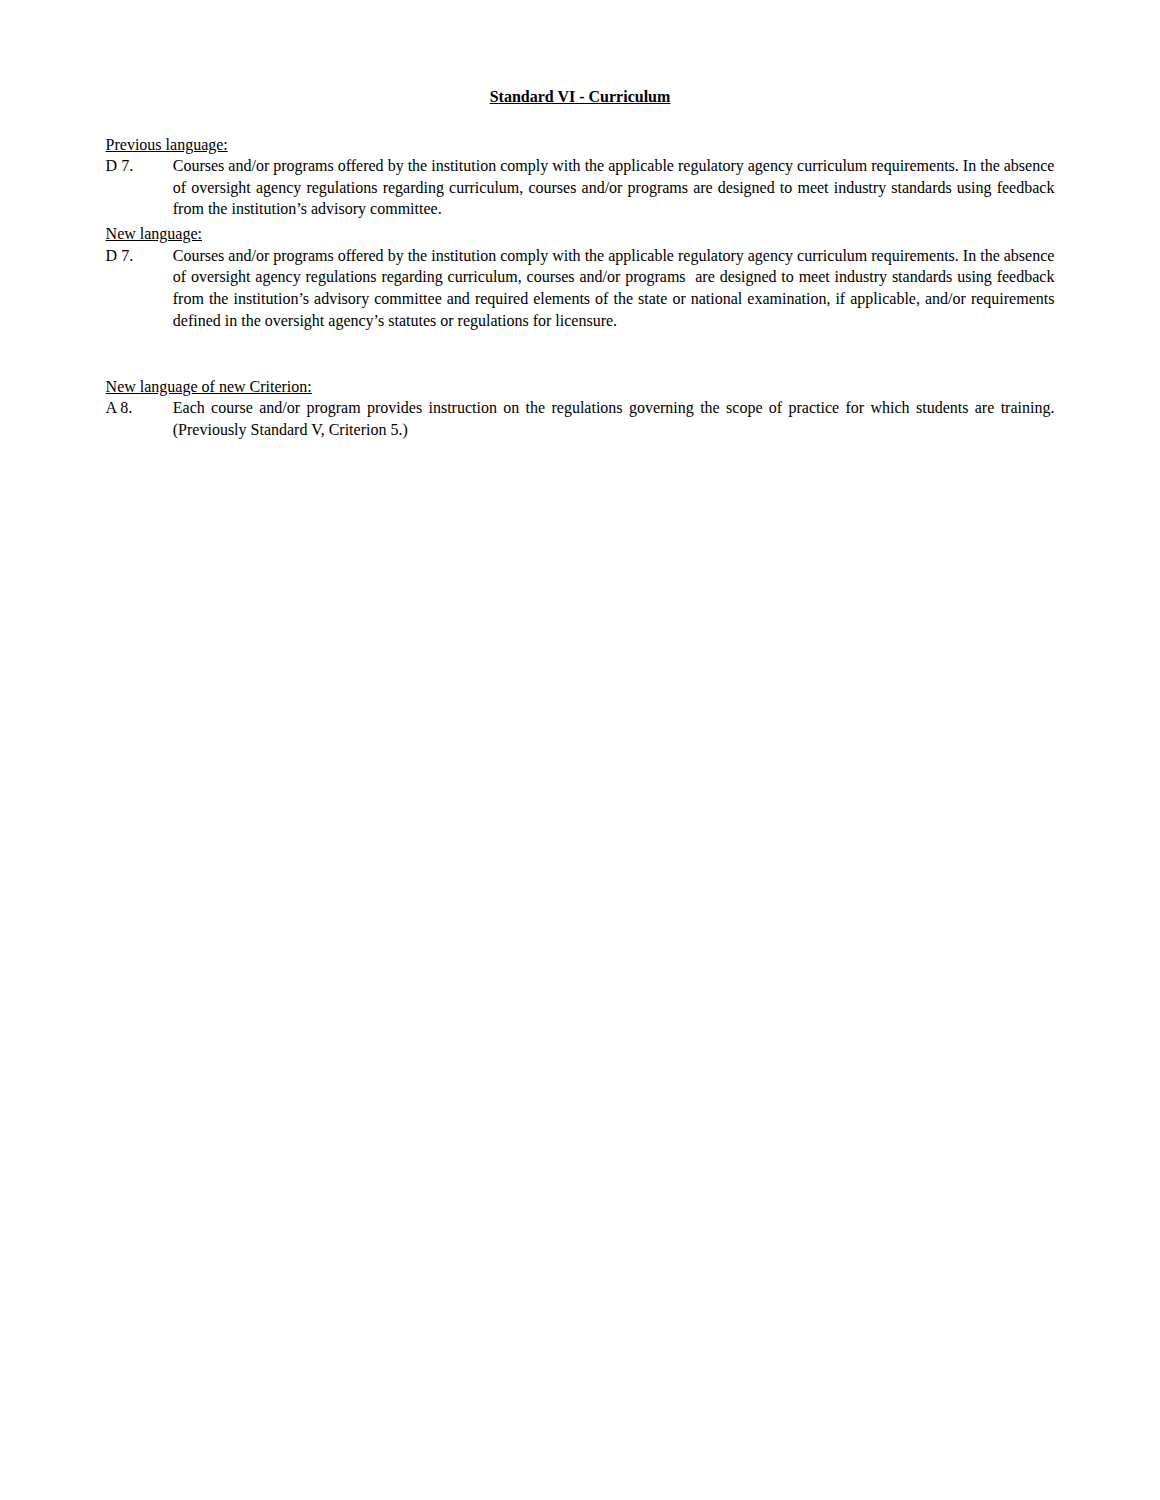Standard VI - Curriculum
Previous language:
D 7.
Courses and/or programs offered by the institution comply with the applicable regulatory agency curriculum requirements. In the absence of oversight agency regulations regarding curriculum, courses and/or programs are designed to meet industry standards using feedback from the institution’s advisory committee.
New language:
D 7.
Courses and/or programs offered by the institution comply with the applicable regulatory agency curriculum requirements. In the absence of oversight agency regulations regarding curriculum, courses and/or programs are designed to meet industry standards using feedback from the institution’s advisory committee and required elements of the state or national examination, if applicable, and/or requirements defined in the oversight agency’s statutes or regulations for licensure.
New language of new Criterion:
A 8.
Each course and/or program provides instruction on the regulations governing the scope of practice for which students are training. (Previously Standard V, Criterion 5.)